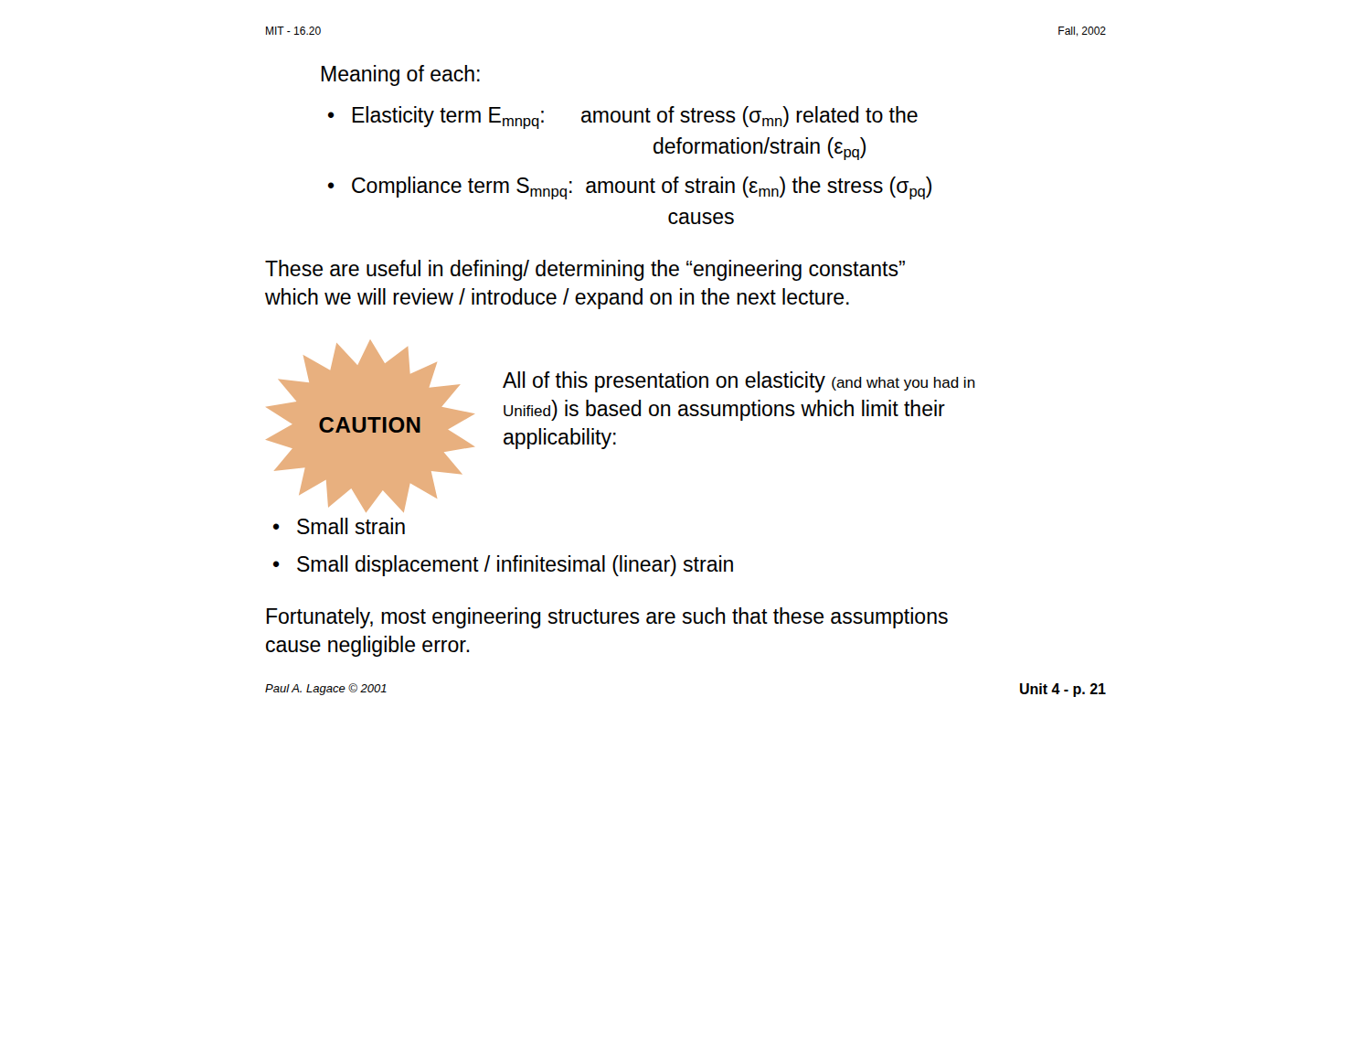MIT - 16.20 Fall, 2002
Meaning of each:
Elasticity term Emnpq: amount of stress (σmn) related to the deformation/strain (εpq)
Compliance term Smnpq: amount of strain (εmn) the stress (σpq) causes
These are useful in defining/ determining the “engineering constants”
which we will review / introduce / expand on in the next lecture.
CAUTION
All of this presentation on elasticity (and what you had in
Unified) is based on assumptions which limit their
applicability:
Small strain
Small displacement / infinitesimal (linear) strain
Fortunately, most engineering structures are such that these assumptions
cause negligible error.
Paul A. Lagace © 2001 Unit 4 - p. 21